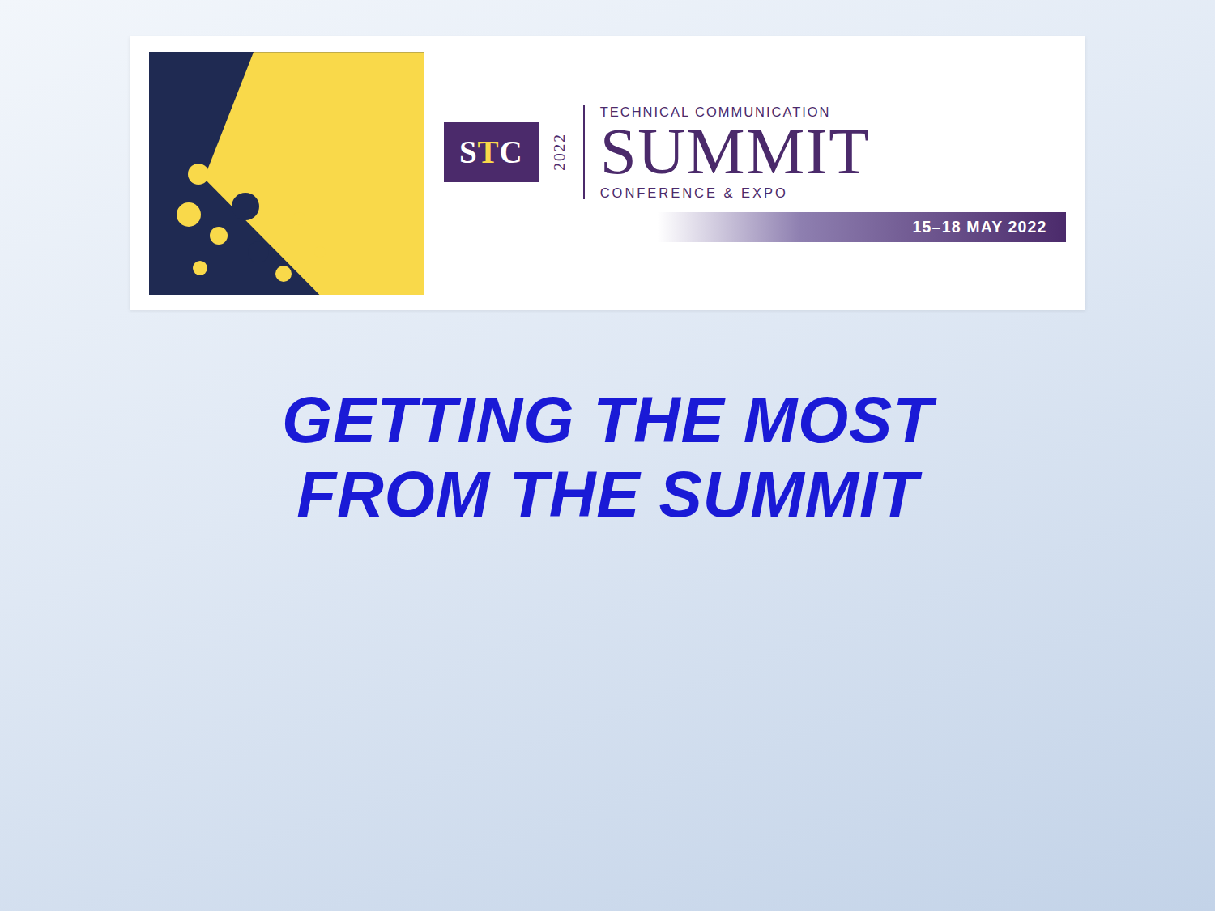STC 2022
Technical Communication SUMMIT Conference & Expo
15–18 MAY 2022
GETTING THE MOST
FROM THE SUMMIT